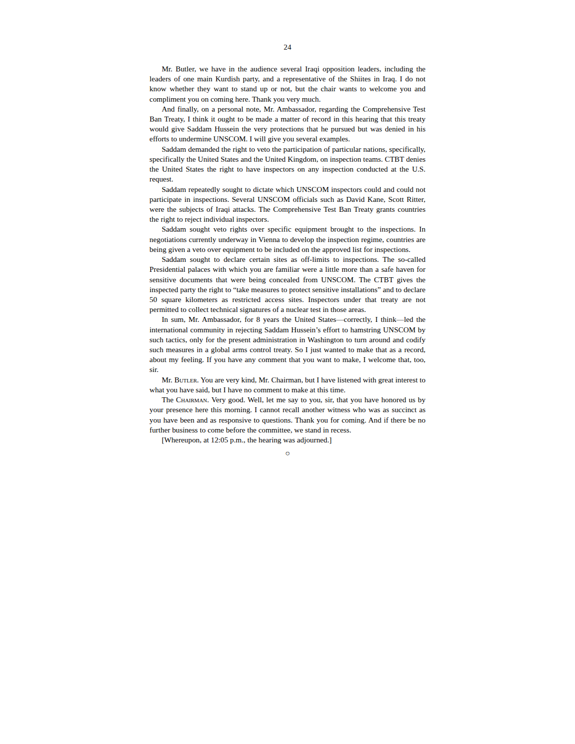24
Mr. Butler, we have in the audience several Iraqi opposition leaders, including the leaders of one main Kurdish party, and a representative of the Shiites in Iraq. I do not know whether they want to stand up or not, but the chair wants to welcome you and compliment you on coming here. Thank you very much.
And finally, on a personal note, Mr. Ambassador, regarding the Comprehensive Test Ban Treaty, I think it ought to be made a matter of record in this hearing that this treaty would give Saddam Hussein the very protections that he pursued but was denied in his efforts to undermine UNSCOM. I will give you several examples.
Saddam demanded the right to veto the participation of particular nations, specifically, specifically the United States and the United Kingdom, on inspection teams. CTBT denies the United States the right to have inspectors on any inspection conducted at the U.S. request.
Saddam repeatedly sought to dictate which UNSCOM inspectors could and could not participate in inspections. Several UNSCOM officials such as David Kane, Scott Ritter, were the subjects of Iraqi attacks. The Comprehensive Test Ban Treaty grants countries the right to reject individual inspectors.
Saddam sought veto rights over specific equipment brought to the inspections. In negotiations currently underway in Vienna to develop the inspection regime, countries are being given a veto over equipment to be included on the approved list for inspections.
Saddam sought to declare certain sites as off-limits to inspections. The so-called Presidential palaces with which you are familiar were a little more than a safe haven for sensitive documents that were being concealed from UNSCOM. The CTBT gives the inspected party the right to “take measures to protect sensitive installations” and to declare 50 square kilometers as restricted access sites. Inspectors under that treaty are not permitted to collect technical signatures of a nuclear test in those areas.
In sum, Mr. Ambassador, for 8 years the United States—correctly, I think—led the international community in rejecting Saddam Hussein’s effort to hamstring UNSCOM by such tactics, only for the present administration in Washington to turn around and codify such measures in a global arms control treaty. So I just wanted to make that as a record, about my feeling. If you have any comment that you want to make, I welcome that, too, sir.
Mr. Butler. You are very kind, Mr. Chairman, but I have listened with great interest to what you have said, but I have no comment to make at this time.
The Chairman. Very good. Well, let me say to you, sir, that you have honored us by your presence here this morning. I cannot recall another witness who was as succinct as you have been and as responsive to questions. Thank you for coming. And if there be no further business to come before the committee, we stand in recess.
[Whereupon, at 12:05 p.m., the hearing was adjourned.]
○